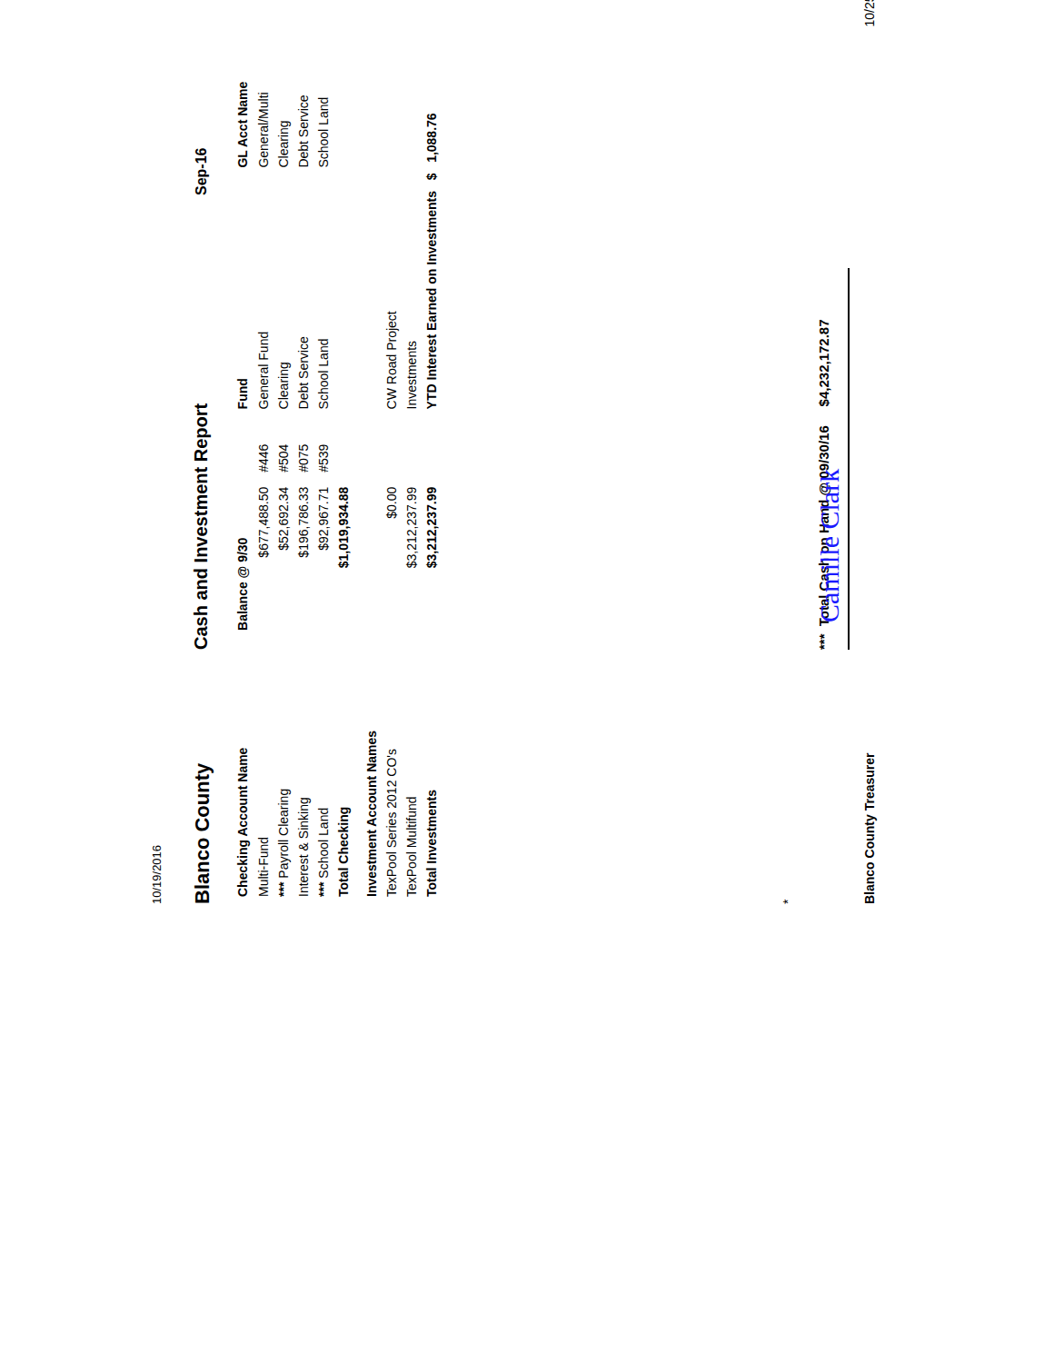10/19/2016
Blanco County
Cash and Investment Report
Sep-16
| Checking Account Name | Balance @ 9/30 | | Fund | GL Acct Name |
| --- | --- | --- | --- | --- |
| Multi-Fund | $677,488.50 | #446 | General Fund | General/Multi |
| *** Payroll Clearing | $52,692.34 | #504 | Clearing | Clearing |
| Interest & Sinking | $196,786.33 | #075 | Debt Service | Debt Service |
| *** School Land | $92,967.71 | #539 | School Land | School Land |
| Total Checking | $1,019,934.88 | | | |
| Investment Account Names | | | | |
| TexPool Series 2012 CO's | $0.00 | | CW Road Project | |
| TexPool Multifund | $3,212,237.99 | | Investments | |
| Total Investments | $3,212,237.99 | | YTD Interest Earned on Investments $ 1,088.76 |
*
Blanco County Treasurer
*** Total Cash on Hand @ 09/30/16 $4,232,172.87
Camille Clark
10/25/16